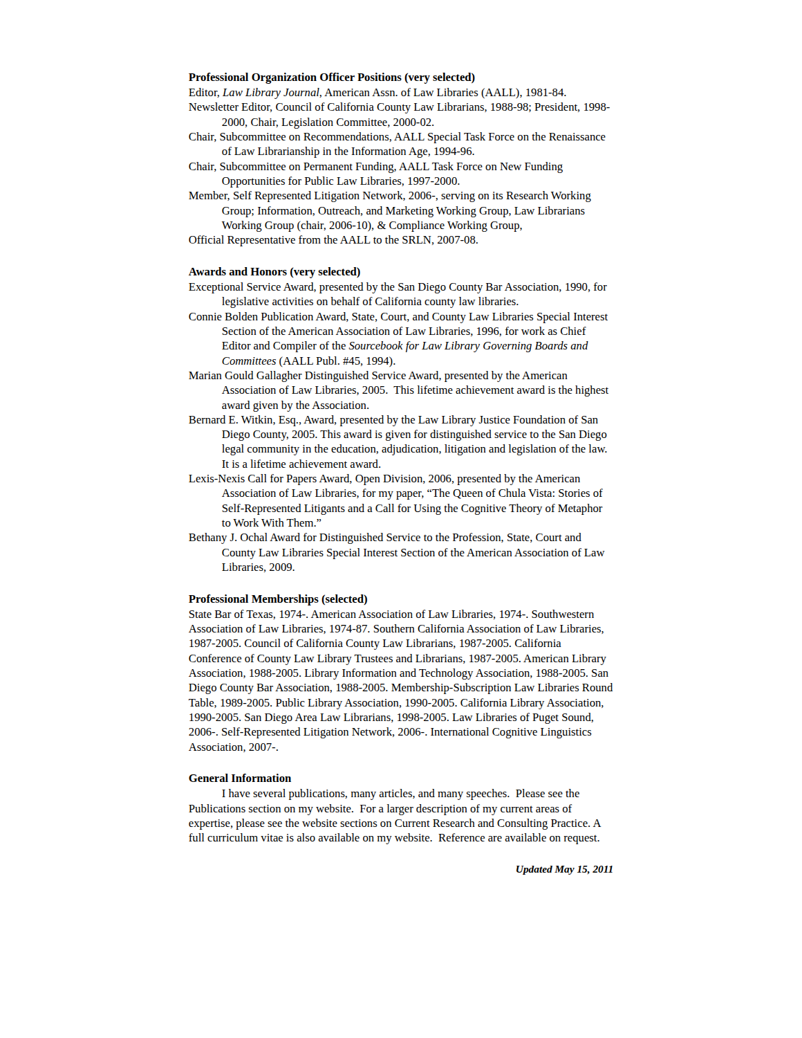Professional Organization Officer Positions (very selected)
Editor, Law Library Journal, American Assn. of Law Libraries (AALL), 1981-84.
Newsletter Editor, Council of California County Law Librarians, 1988-98; President, 1998-2000, Chair, Legislation Committee, 2000-02.
Chair, Subcommittee on Recommendations, AALL Special Task Force on the Renaissance of Law Librarianship in the Information Age, 1994-96.
Chair, Subcommittee on Permanent Funding, AALL Task Force on New Funding Opportunities for Public Law Libraries, 1997-2000.
Member, Self Represented Litigation Network, 2006-, serving on its Research Working Group; Information, Outreach, and Marketing Working Group, Law Librarians Working Group (chair, 2006-10), & Compliance Working Group,
Official Representative from the AALL to the SRLN, 2007-08.
Awards and Honors (very selected)
Exceptional Service Award, presented by the San Diego County Bar Association, 1990, for legislative activities on behalf of California county law libraries.
Connie Bolden Publication Award, State, Court, and County Law Libraries Special Interest Section of the American Association of Law Libraries, 1996, for work as Chief Editor and Compiler of the Sourcebook for Law Library Governing Boards and Committees (AALL Publ. #45, 1994).
Marian Gould Gallagher Distinguished Service Award, presented by the American Association of Law Libraries, 2005. This lifetime achievement award is the highest award given by the Association.
Bernard E. Witkin, Esq., Award, presented by the Law Library Justice Foundation of San Diego County, 2005. This award is given for distinguished service to the San Diego legal community in the education, adjudication, litigation and legislation of the law. It is a lifetime achievement award.
Lexis-Nexis Call for Papers Award, Open Division, 2006, presented by the American Association of Law Libraries, for my paper, “The Queen of Chula Vista: Stories of Self-Represented Litigants and a Call for Using the Cognitive Theory of Metaphor to Work With Them.”
Bethany J. Ochal Award for Distinguished Service to the Profession, State, Court and County Law Libraries Special Interest Section of the American Association of Law Libraries, 2009.
Professional Memberships (selected)
State Bar of Texas, 1974-. American Association of Law Libraries, 1974-. Southwestern Association of Law Libraries, 1974-87. Southern California Association of Law Libraries, 1987-2005. Council of California County Law Librarians, 1987-2005. California Conference of County Law Library Trustees and Librarians, 1987-2005. American Library Association, 1988-2005. Library Information and Technology Association, 1988-2005. San Diego County Bar Association, 1988-2005. Membership-Subscription Law Libraries Round Table, 1989-2005. Public Library Association, 1990-2005. California Library Association, 1990-2005. San Diego Area Law Librarians, 1998-2005. Law Libraries of Puget Sound, 2006-. Self-Represented Litigation Network, 2006-. International Cognitive Linguistics Association, 2007-.
General Information
I have several publications, many articles, and many speeches. Please see the Publications section on my website. For a larger description of my current areas of expertise, please see the website sections on Current Research and Consulting Practice. A full curriculum vitae is also available on my website. Reference are available on request.
Updated May 15, 2011